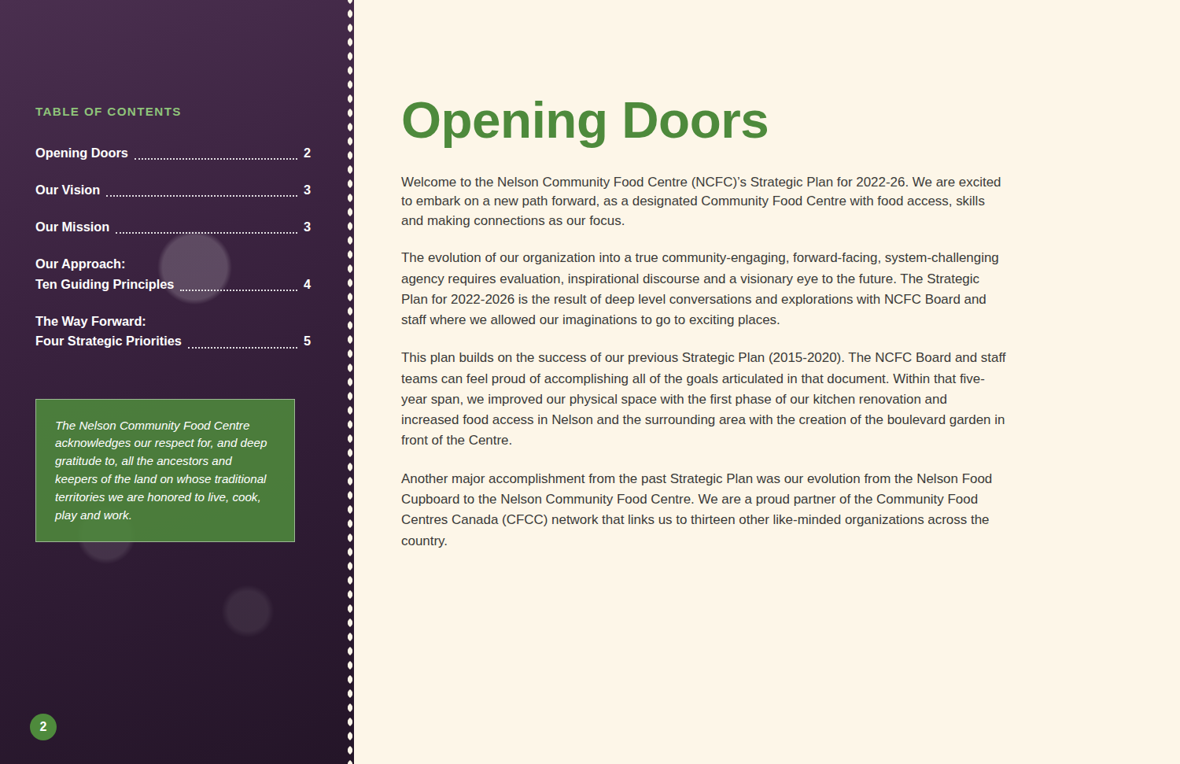Table of Contents
Opening Doors 2
Our Vision 3
Our Mission 3
Our Approach: Ten Guiding Principles 4
The Way Forward: Four Strategic Priorities 5
The Nelson Community Food Centre acknowledges our respect for, and deep gratitude to, all the ancestors and keepers of the land on whose traditional territories we are honored to live, cook, play and work.
2
Opening Doors
Welcome to the Nelson Community Food Centre (NCFC)’s Strategic Plan for 2022-26. We are excited to embark on a new path forward, as a designated Community Food Centre with food access, skills and making connections as our focus.
The evolution of our organization into a true community-engaging, forward-facing, system-challenging agency requires evaluation, inspirational discourse and a visionary eye to the future. The Strategic Plan for 2022-2026 is the result of deep level conversations and explorations with NCFC Board and staff where we allowed our imaginations to go to exciting places.
This plan builds on the success of our previous Strategic Plan (2015-2020). The NCFC Board and staff teams can feel proud of accomplishing all of the goals articulated in that document. Within that five-year span, we improved our physical space with the first phase of our kitchen renovation and increased food access in Nelson and the surrounding area with the creation of the boulevard garden in front of the Centre.
Another major accomplishment from the past Strategic Plan was our evolution from the Nelson Food Cupboard to the Nelson Community Food Centre. We are a proud partner of the Community Food Centres Canada (CFCC) network that links us to thirteen other like-minded organizations across the country.